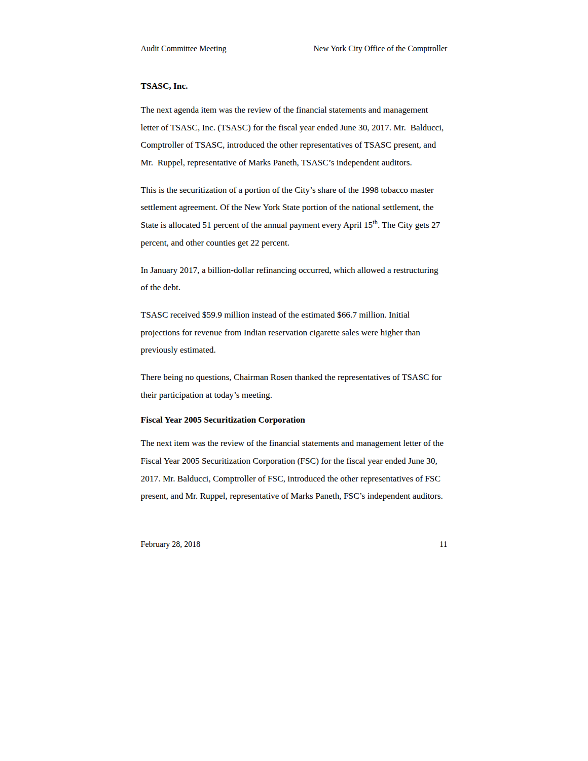Audit Committee Meeting
New York City Office of the Comptroller
TSASC, Inc.
The next agenda item was the review of the financial statements and management letter of TSASC, Inc. (TSASC) for the fiscal year ended June 30, 2017. Mr. Balducci, Comptroller of TSASC, introduced the other representatives of TSASC present, and Mr. Ruppel, representative of Marks Paneth, TSASC’s independent auditors.
This is the securitization of a portion of the City’s share of the 1998 tobacco master settlement agreement. Of the New York State portion of the national settlement, the State is allocated 51 percent of the annual payment every April 15th. The City gets 27 percent, and other counties get 22 percent.
In January 2017, a billion-dollar refinancing occurred, which allowed a restructuring of the debt.
TSASC received $59.9 million instead of the estimated $66.7 million. Initial projections for revenue from Indian reservation cigarette sales were higher than previously estimated.
There being no questions, Chairman Rosen thanked the representatives of TSASC for their participation at today’s meeting.
Fiscal Year 2005 Securitization Corporation
The next item was the review of the financial statements and management letter of the Fiscal Year 2005 Securitization Corporation (FSC) for the fiscal year ended June 30, 2017. Mr. Balducci, Comptroller of FSC, introduced the other representatives of FSC present, and Mr. Ruppel, representative of Marks Paneth, FSC’s independent auditors.
February 28, 2018
11